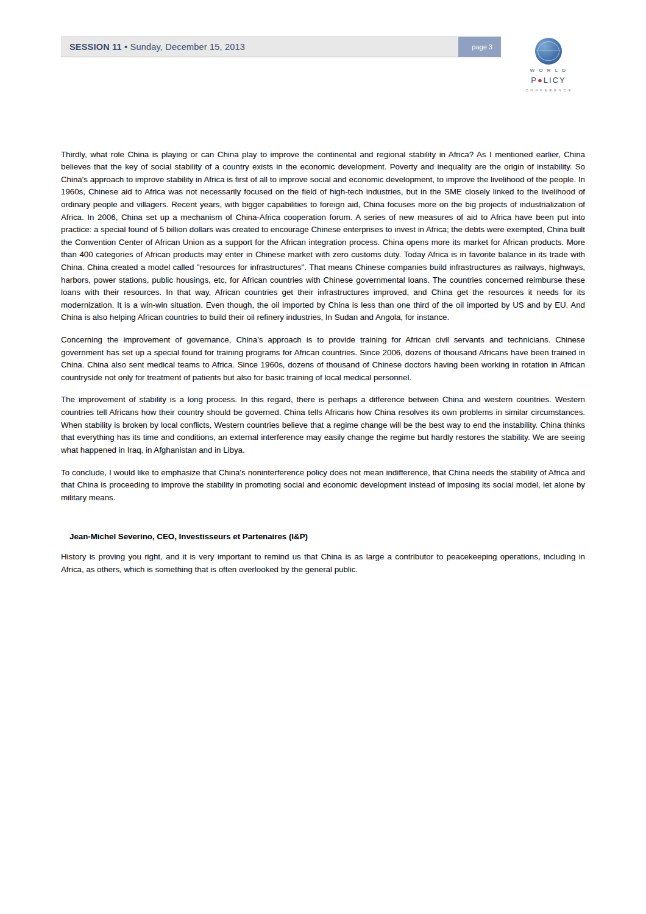SESSION 11 • Sunday, December 15, 2013 page 3
W O R L D
P●LICY
C O N F E R E N C E
Thirdly, what role China is playing or can China play to improve the continental and regional stability in Africa? As I mentioned earlier, China believes that the key of social stability of a country exists in the economic development. Poverty and inequality are the origin of instability. So China's approach to improve stability in Africa is first of all to improve social and economic development, to improve the livelihood of the people. In 1960s, Chinese aid to Africa was not necessarily focused on the field of high-tech industries, but in the SME closely linked to the livelihood of ordinary people and villagers. Recent years, with bigger capabilities to foreign aid, China focuses more on the big projects of industrialization of Africa. In 2006, China set up a mechanism of China-Africa cooperation forum. A series of new measures of aid to Africa have been put into practice: a special found of 5 billion dollars was created to encourage Chinese enterprises to invest in Africa; the debts were exempted, China built the Convention Center of African Union as a support for the African integration process. China opens more its market for African products. More than 400 categories of African products may enter in Chinese market with zero customs duty. Today Africa is in favorite balance in its trade with China. China created a model called "resources for infrastructures". That means Chinese companies build infrastructures as railways, highways, harbors, power stations, public housings, etc, for African countries with Chinese governmental loans. The countries concerned reimburse these loans with their resources. In that way, African countries get their infrastructures improved, and China get the resources it needs for its modernization. It is a win-win situation. Even though, the oil imported by China is less than one third of the oil imported by US and by EU. And China is also helping African countries to build their oil refinery industries, In Sudan and Angola, for instance.
Concerning the improvement of governance, China's approach is to provide training for African civil servants and technicians. Chinese government has set up a special found for training programs for African countries. Since 2006, dozens of thousand Africans have been trained in China. China also sent medical teams to Africa. Since 1960s, dozens of thousand of Chinese doctors having been working in rotation in African countryside not only for treatment of patients but also for basic training of local medical personnel.
The improvement of stability is a long process. In this regard, there is perhaps a difference between China and western countries. Western countries tell Africans how their country should be governed. China tells Africans how China resolves its own problems in similar circumstances. When stability is broken by local conflicts, Western countries believe that a regime change will be the best way to end the instability. China thinks that everything has its time and conditions, an external interference may easily change the regime but hardly restores the stability. We are seeing what happened in Iraq, in Afghanistan and in Libya.
To conclude, I would like to emphasize that China's noninterference policy does not mean indifference, that China needs the stability of Africa and that China is proceeding to improve the stability in promoting social and economic development instead of imposing its social model, let alone by military means.
Jean-Michel Severino, CEO, Investisseurs et Partenaires (I&P)
History is proving you right, and it is very important to remind us that China is as large a contributor to peacekeeping operations, including in Africa, as others, which is something that is often overlooked by the general public.